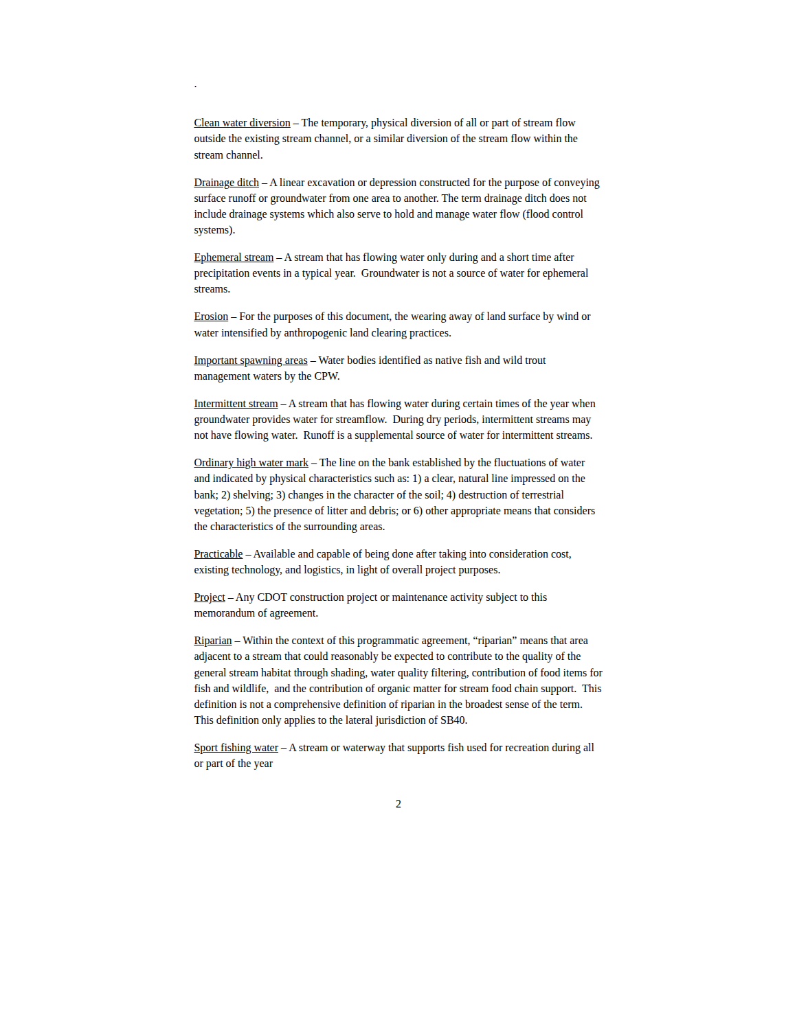.
Clean water diversion – The temporary, physical diversion of all or part of stream flow outside the existing stream channel, or a similar diversion of the stream flow within the stream channel.
Drainage ditch – A linear excavation or depression constructed for the purpose of conveying surface runoff or groundwater from one area to another. The term drainage ditch does not include drainage systems which also serve to hold and manage water flow (flood control systems).
Ephemeral stream – A stream that has flowing water only during and a short time after precipitation events in a typical year. Groundwater is not a source of water for ephemeral streams.
Erosion – For the purposes of this document, the wearing away of land surface by wind or water intensified by anthropogenic land clearing practices.
Important spawning areas – Water bodies identified as native fish and wild trout management waters by the CPW.
Intermittent stream – A stream that has flowing water during certain times of the year when groundwater provides water for streamflow. During dry periods, intermittent streams may not have flowing water. Runoff is a supplemental source of water for intermittent streams.
Ordinary high water mark – The line on the bank established by the fluctuations of water and indicated by physical characteristics such as: 1) a clear, natural line impressed on the bank; 2) shelving; 3) changes in the character of the soil; 4) destruction of terrestrial vegetation; 5) the presence of litter and debris; or 6) other appropriate means that considers the characteristics of the surrounding areas.
Practicable – Available and capable of being done after taking into consideration cost, existing technology, and logistics, in light of overall project purposes.
Project – Any CDOT construction project or maintenance activity subject to this memorandum of agreement.
Riparian – Within the context of this programmatic agreement, “riparian” means that area adjacent to a stream that could reasonably be expected to contribute to the quality of the general stream habitat through shading, water quality filtering, contribution of food items for fish and wildlife, and the contribution of organic matter for stream food chain support. This definition is not a comprehensive definition of riparian in the broadest sense of the term. This definition only applies to the lateral jurisdiction of SB40.
Sport fishing water – A stream or waterway that supports fish used for recreation during all or part of the year
2